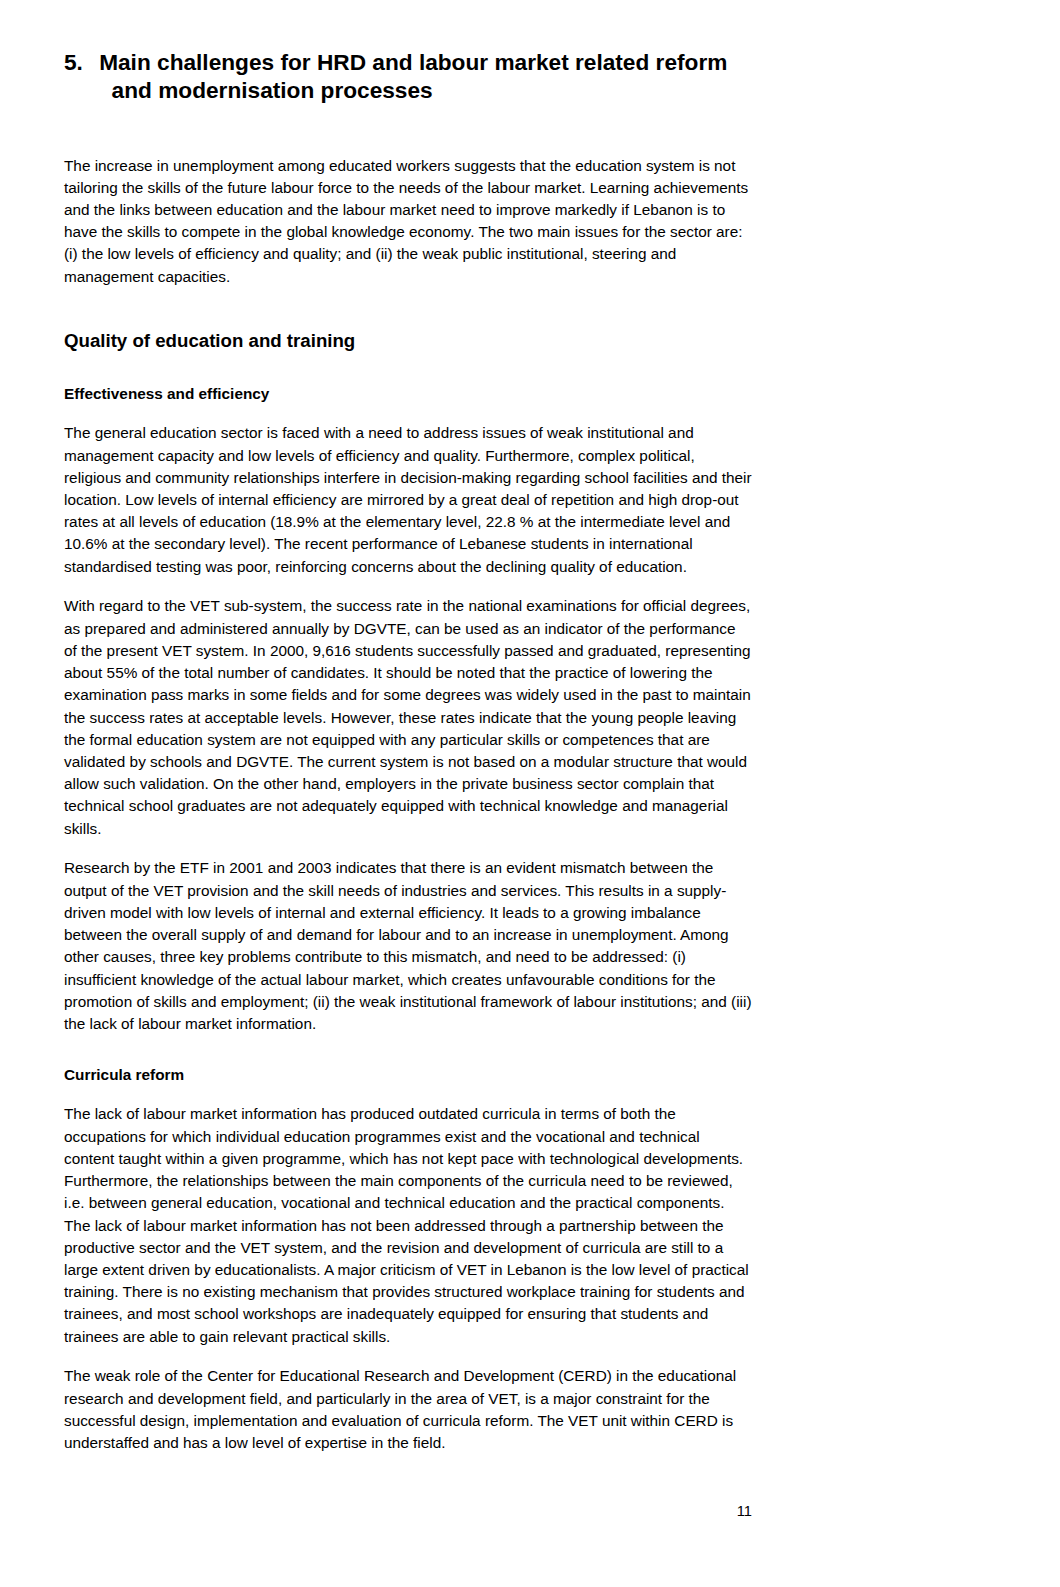5. Main challenges for HRD and labour market related reform and modernisation processes
The increase in unemployment among educated workers suggests that the education system is not tailoring the skills of the future labour force to the needs of the labour market. Learning achievements and the links between education and the labour market need to improve markedly if Lebanon is to have the skills to compete in the global knowledge economy. The two main issues for the sector are: (i) the low levels of efficiency and quality; and (ii) the weak public institutional, steering and management capacities.
Quality of education and training
Effectiveness and efficiency
The general education sector is faced with a need to address issues of weak institutional and management capacity and low levels of efficiency and quality. Furthermore, complex political, religious and community relationships interfere in decision-making regarding school facilities and their location. Low levels of internal efficiency are mirrored by a great deal of repetition and high drop-out rates at all levels of education (18.9% at the elementary level, 22.8 % at the intermediate level and 10.6% at the secondary level). The recent performance of Lebanese students in international standardised testing was poor, reinforcing concerns about the declining quality of education.
With regard to the VET sub-system, the success rate in the national examinations for official degrees, as prepared and administered annually by DGVTE, can be used as an indicator of the performance of the present VET system. In 2000, 9,616 students successfully passed and graduated, representing about 55% of the total number of candidates. It should be noted that the practice of lowering the examination pass marks in some fields and for some degrees was widely used in the past to maintain the success rates at acceptable levels. However, these rates indicate that the young people leaving the formal education system are not equipped with any particular skills or competences that are validated by schools and DGVTE. The current system is not based on a modular structure that would allow such validation. On the other hand, employers in the private business sector complain that technical school graduates are not adequately equipped with technical knowledge and managerial skills.
Research by the ETF in 2001 and 2003 indicates that there is an evident mismatch between the output of the VET provision and the skill needs of industries and services. This results in a supply-driven model with low levels of internal and external efficiency. It leads to a growing imbalance between the overall supply of and demand for labour and to an increase in unemployment. Among other causes, three key problems contribute to this mismatch, and need to be addressed: (i) insufficient knowledge of the actual labour market, which creates unfavourable conditions for the promotion of skills and employment; (ii) the weak institutional framework of labour institutions; and (iii) the lack of labour market information.
Curricula reform
The lack of labour market information has produced outdated curricula in terms of both the occupations for which individual education programmes exist and the vocational and technical content taught within a given programme, which has not kept pace with technological developments. Furthermore, the relationships between the main components of the curricula need to be reviewed, i.e. between general education, vocational and technical education and the practical components. The lack of labour market information has not been addressed through a partnership between the productive sector and the VET system, and the revision and development of curricula are still to a large extent driven by educationalists. A major criticism of VET in Lebanon is the low level of practical training. There is no existing mechanism that provides structured workplace training for students and trainees, and most school workshops are inadequately equipped for ensuring that students and trainees are able to gain relevant practical skills.
The weak role of the Center for Educational Research and Development (CERD) in the educational research and development field, and particularly in the area of VET, is a major constraint for the successful design, implementation and evaluation of curricula reform. The VET unit within CERD is understaffed and has a low level of expertise in the field.
11